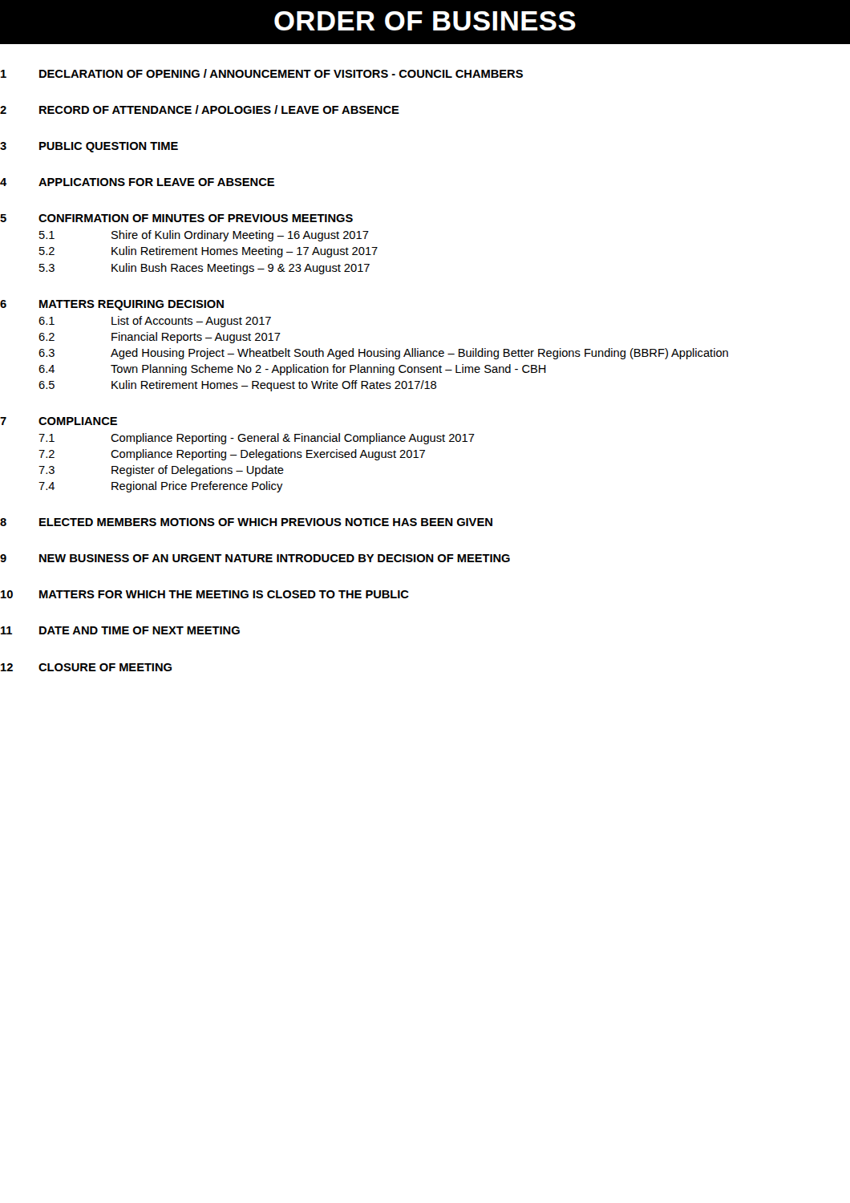ORDER OF BUSINESS
1 Declaration of Opening / Announcement of Visitors - Council Chambers
2 Record of Attendance / Apologies / Leave of Absence
3 Public Question Time
4 Applications for Leave of Absence
5 Confirmation of Minutes of Previous Meetings
5.1 Shire of Kulin Ordinary Meeting – 16 August 2017
5.2 Kulin Retirement Homes Meeting – 17 August 2017
5.3 Kulin Bush Races Meetings – 9 & 23 August 2017
6 Matters Requiring Decision
6.1 List of Accounts – August 2017
6.2 Financial Reports – August 2017
6.3 Aged Housing Project – Wheatbelt South Aged Housing Alliance – Building Better Regions Funding (BBRF) Application
6.4 Town Planning Scheme No 2 - Application for Planning Consent – Lime Sand - CBH
6.5 Kulin Retirement Homes – Request to Write Off Rates 2017/18
7 Compliance
7.1 Compliance Reporting - General & Financial Compliance August 2017
7.2 Compliance Reporting – Delegations Exercised August 2017
7.3 Register of Delegations – Update
7.4 Regional Price Preference Policy
8 Elected Members Motions of Which Previous Notice Has Been Given
9 New Business of an Urgent Nature Introduced by Decision of Meeting
10 Matters for Which the Meeting is Closed to the Public
11 Date and Time of Next Meeting
12 Closure of Meeting